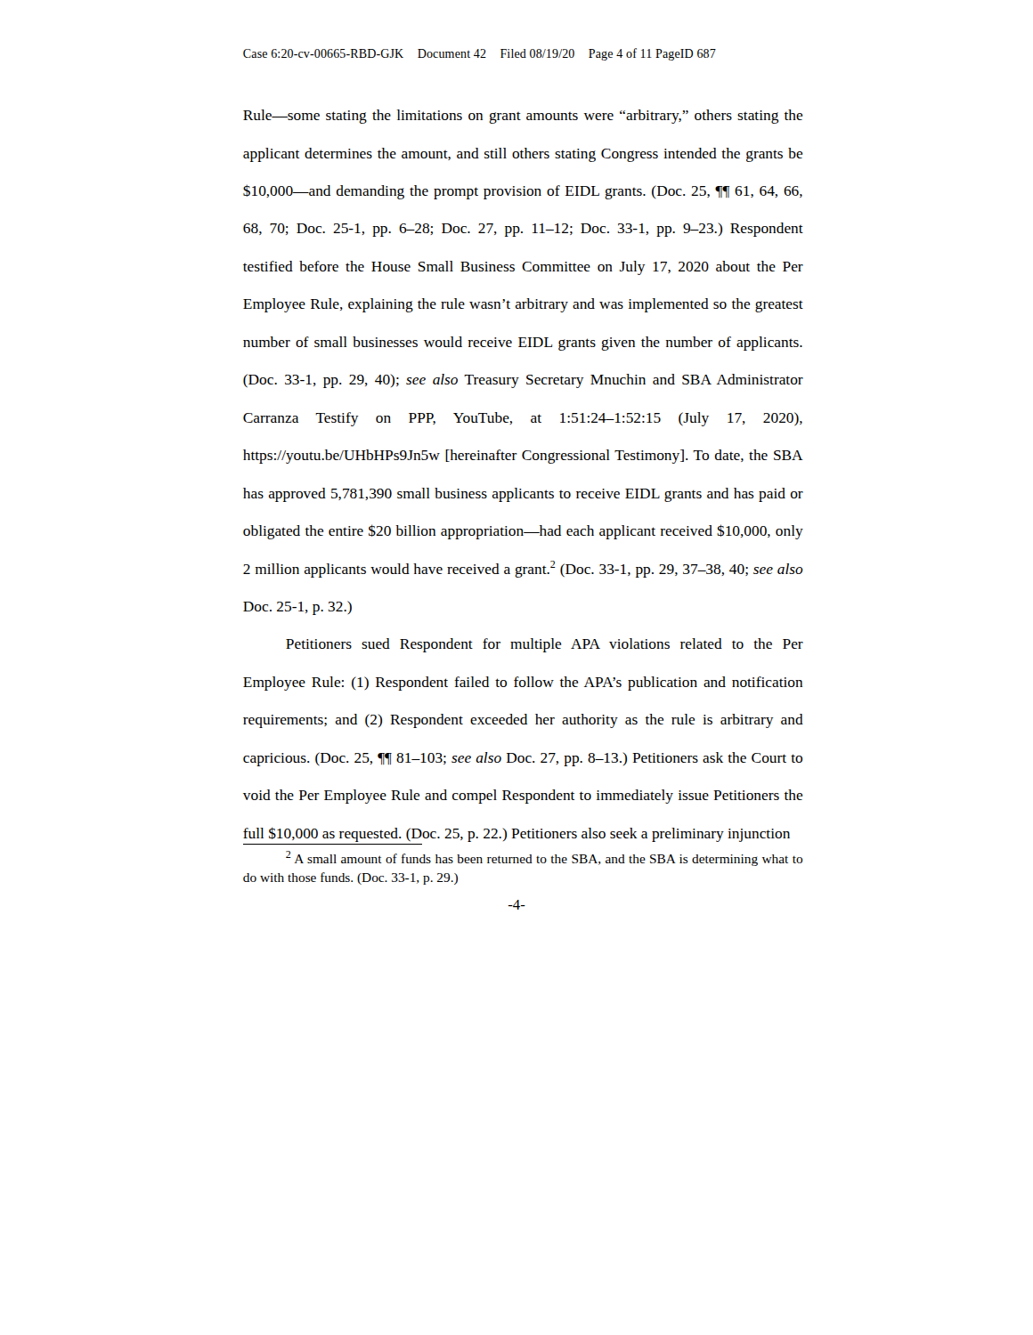Case 6:20-cv-00665-RBD-GJK Document 42 Filed 08/19/20 Page 4 of 11 PageID 687
Rule—some stating the limitations on grant amounts were “arbitrary,” others stating the applicant determines the amount, and still others stating Congress intended the grants be $10,000—and demanding the prompt provision of EIDL grants. (Doc. 25, ¶¶ 61, 64, 66, 68, 70; Doc. 25-1, pp. 6–28; Doc. 27, pp. 11–12; Doc. 33-1, pp. 9–23.) Respondent testified before the House Small Business Committee on July 17, 2020 about the Per Employee Rule, explaining the rule wasn’t arbitrary and was implemented so the greatest number of small businesses would receive EIDL grants given the number of applicants. (Doc. 33-1, pp. 29, 40); see also Treasury Secretary Mnuchin and SBA Administrator Carranza Testify on PPP, YouTube, at 1:51:24–1:52:15 (July 17, 2020), https://youtu.be/UHbHPs9Jn5w [hereinafter Congressional Testimony]. To date, the SBA has approved 5,781,390 small business applicants to receive EIDL grants and has paid or obligated the entire $20 billion appropriation—had each applicant received $10,000, only 2 million applicants would have received a grant.2 (Doc. 33-1, pp. 29, 37–38, 40; see also Doc. 25-1, p. 32.)
Petitioners sued Respondent for multiple APA violations related to the Per Employee Rule: (1) Respondent failed to follow the APA’s publication and notification requirements; and (2) Respondent exceeded her authority as the rule is arbitrary and capricious. (Doc. 25, ¶¶ 81–103; see also Doc. 27, pp. 8–13.) Petitioners ask the Court to void the Per Employee Rule and compel Respondent to immediately issue Petitioners the full $10,000 as requested. (Doc. 25, p. 22.) Petitioners also seek a preliminary injunction
2 A small amount of funds has been returned to the SBA, and the SBA is determining what to do with those funds. (Doc. 33-1, p. 29.)
-4-